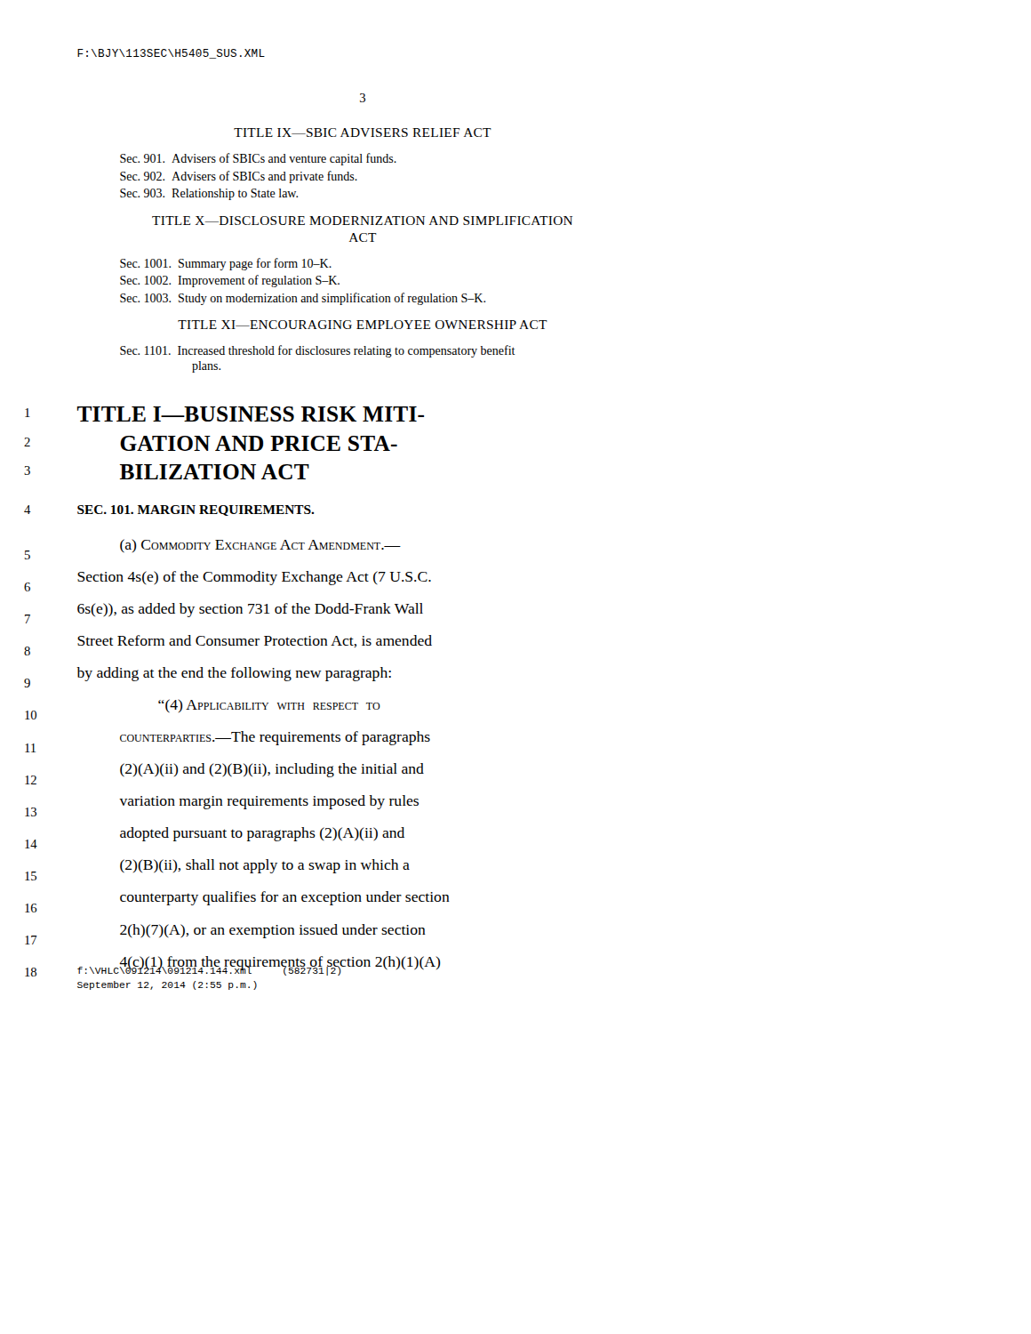F:\BJY\113SEC\H5405_SUS.XML
3
TITLE IX—SBIC ADVISERS RELIEF ACT
Sec. 901. Advisers of SBICs and venture capital funds.
Sec. 902. Advisers of SBICs and private funds.
Sec. 903. Relationship to State law.
TITLE X—DISCLOSURE MODERNIZATION AND SIMPLIFICATION
ACT
Sec. 1001. Summary page for form 10–K.
Sec. 1002. Improvement of regulation S–K.
Sec. 1003. Study on modernization and simplification of regulation S–K.
TITLE XI—ENCOURAGING EMPLOYEE OWNERSHIP ACT
Sec. 1101. Increased threshold for disclosures relating to compensatory benefit
plans.
1 TITLE I—BUSINESS RISK MITI- 2 GATION AND PRICE STA- 3 BILIZATION ACT
4 SEC. 101. MARGIN REQUIREMENTS.
5(a) Commodity Exchange Act Amendment.—
6 Section 4s(e) of the Commodity Exchange Act (7 U.S.C.
76s(e)), as added by section 731 of the Dodd-Frank Wall
8 Street Reform and Consumer Protection Act, is amended
9by adding at the end the following new paragraph:
10“(4) Applicability with respect to
11 counterparties.—The requirements of paragraphs
12(2)(A)(ii) and (2)(B)(ii), including the initial and
13variation margin requirements imposed by rules
14adopted pursuant to paragraphs (2)(A)(ii) and
15(2)(B)(ii), shall not apply to a swap in which a
16counterparty qualifies for an exception under section
172(h)(7)(A), or an exemption issued under section
184(c)(1) from the requirements of section 2(h)(1)(A)
f:\VHLC\091214\091214.144.xml(582731|2)
September 12, 2014 (2:55 p.m.)